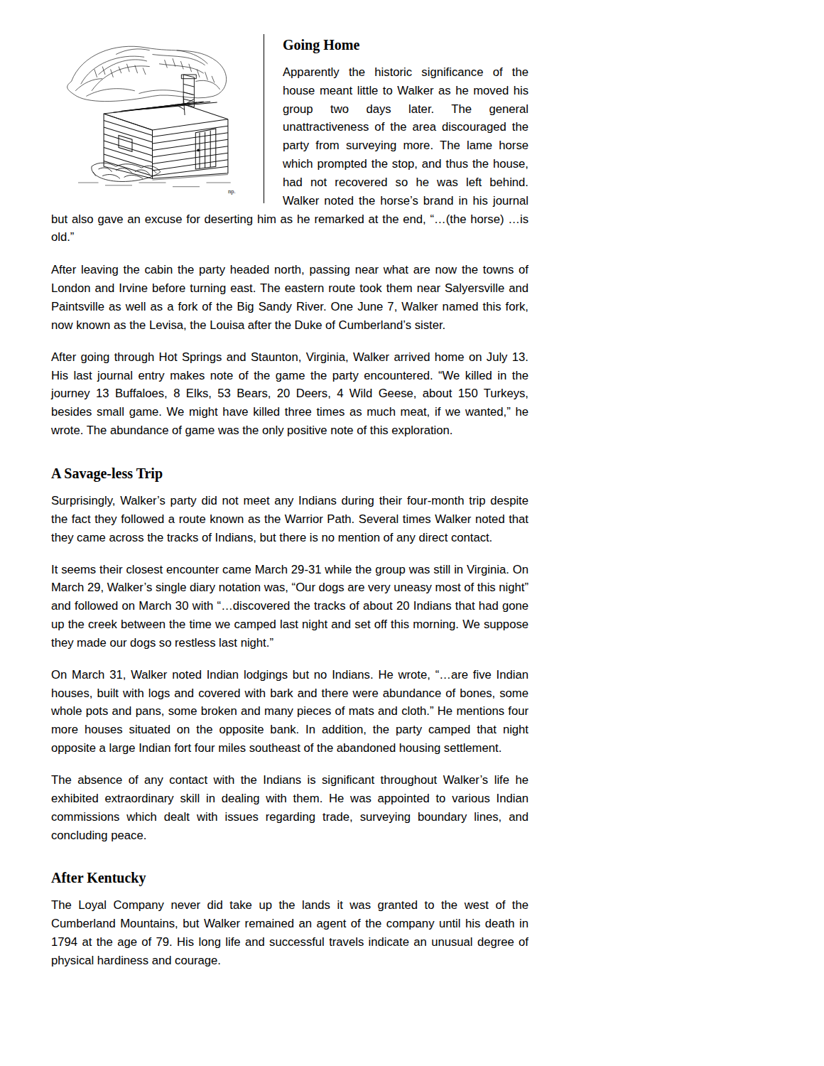Log cabin illustration np.
Going Home
Apparently the historic significance of the house meant little to Walker as he moved his group two days later. The general unattractiveness of the area discouraged the party from surveying more. The lame horse which prompted the stop, and thus the house, had not recovered so he was left behind. Walker noted the horse’s brand in his journal but also gave an excuse for deserting him as he remarked at the end, “…(the horse) …is old.”
After leaving the cabin the party headed north, passing near what are now the towns of London and Irvine before turning east. The eastern route took them near Salyersville and Paintsville as well as a fork of the Big Sandy River. One June 7, Walker named this fork, now known as the Levisa, the Louisa after the Duke of Cumberland’s sister.
After going through Hot Springs and Staunton, Virginia, Walker arrived home on July 13. His last journal entry makes note of the game the party encountered. “We killed in the journey 13 Buffaloes, 8 Elks, 53 Bears, 20 Deers, 4 Wild Geese, about 150 Turkeys, besides small game. We might have killed three times as much meat, if we wanted,” he wrote. The abundance of game was the only positive note of this exploration.
A Savage-less Trip
Surprisingly, Walker’s party did not meet any Indians during their four-month trip despite the fact they followed a route known as the Warrior Path. Several times Walker noted that they came across the tracks of Indians, but there is no mention of any direct contact.
It seems their closest encounter came March 29-31 while the group was still in Virginia. On March 29, Walker’s single diary notation was, “Our dogs are very uneasy most of this night” and followed on March 30 with “…discovered the tracks of about 20 Indians that had gone up the creek between the time we camped last night and set off this morning. We suppose they made our dogs so restless last night.”
On March 31, Walker noted Indian lodgings but no Indians. He wrote, “…are five Indian houses, built with logs and covered with bark and there were abundance of bones, some whole pots and pans, some broken and many pieces of mats and cloth.” He mentions four more houses situated on the opposite bank. In addition, the party camped that night opposite a large Indian fort four miles southeast of the abandoned housing settlement.
The absence of any contact with the Indians is significant throughout Walker’s life he exhibited extraordinary skill in dealing with them. He was appointed to various Indian commissions which dealt with issues regarding trade, surveying boundary lines, and concluding peace.
After Kentucky
The Loyal Company never did take up the lands it was granted to the west of the Cumberland Mountains, but Walker remained an agent of the company until his death in 1794 at the age of 79. His long life and successful travels indicate an unusual degree of physical hardiness and courage.